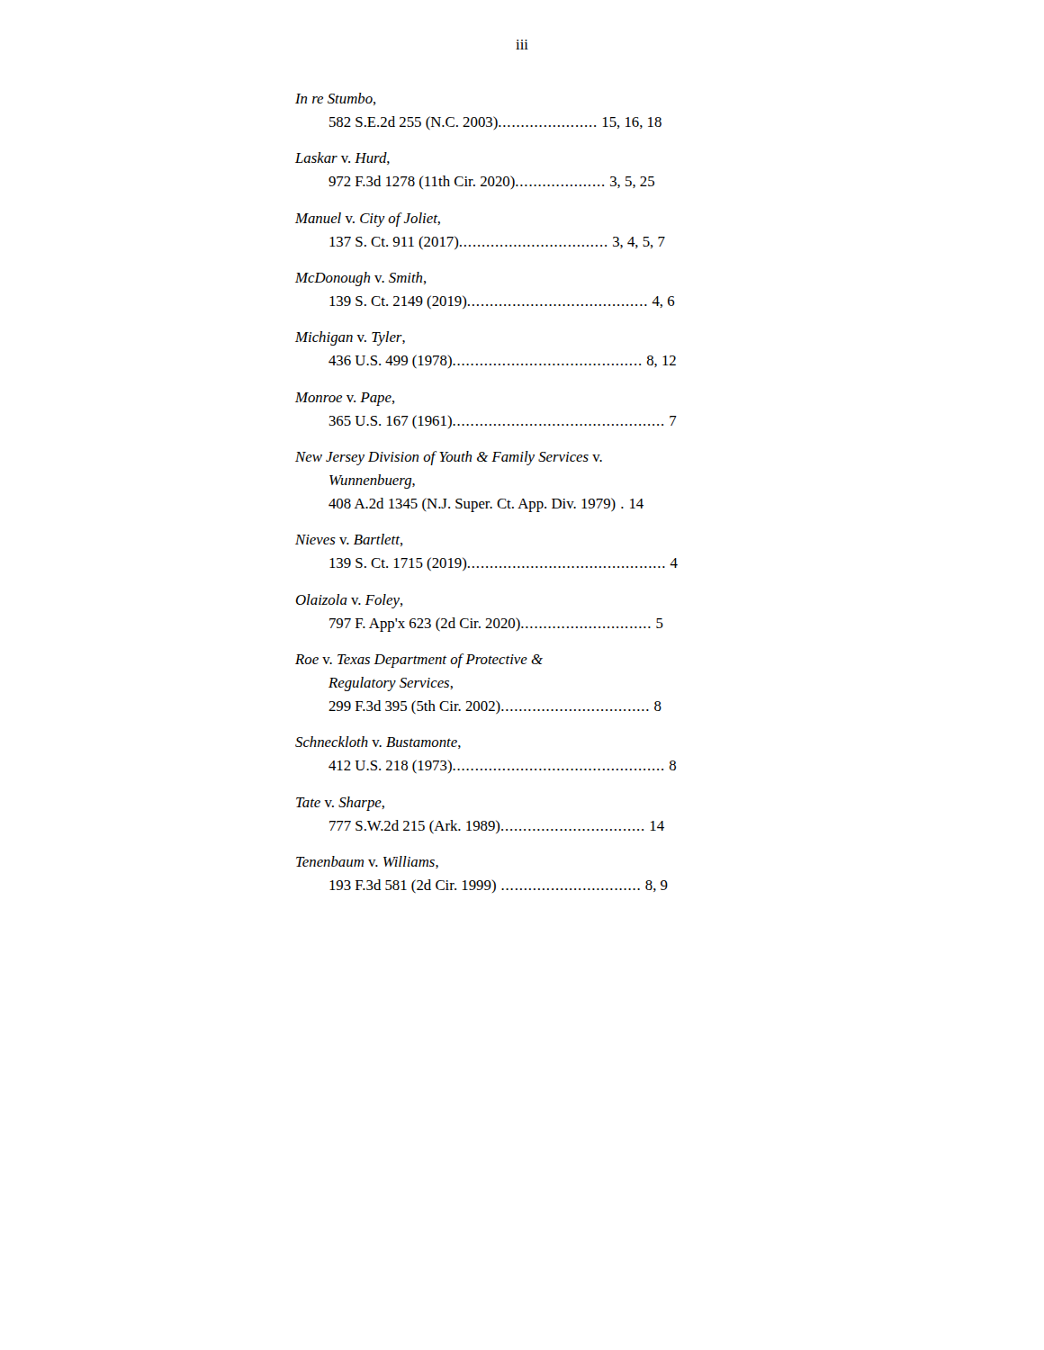iii
In re Stumbo, 582 S.E.2d 255 (N.C. 2003)...................... 15, 16, 18
Laskar v. Hurd, 972 F.3d 1278 (11th Cir. 2020).................... 3, 5, 25
Manuel v. City of Joliet, 137 S. Ct. 911 (2017)................................. 3, 4, 5, 7
McDonough v. Smith, 139 S. Ct. 2149 (2019)........................................ 4, 6
Michigan v. Tyler, 436 U.S. 499 (1978).......................................... 8, 12
Monroe v. Pape, 365 U.S. 167 (1961)............................................... 7
New Jersey Division of Youth & Family Services v. Wunnenbuerg, 408 A.2d 1345 (N.J. Super. Ct. App. Div. 1979) . 14
Nieves v. Bartlett, 139 S. Ct. 1715 (2019)............................................ 4
Olaizola v. Foley, 797 F. App'x 623 (2d Cir. 2020)............................. 5
Roe v. Texas Department of Protective & Regulatory Services, 299 F.3d 395 (5th Cir. 2002)................................. 8
Schneckloth v. Bustamonte, 412 U.S. 218 (1973)............................................... 8
Tate v. Sharpe, 777 S.W.2d 215 (Ark. 1989)................................ 14
Tenenbaum v. Williams, 193 F.3d 581 (2d Cir. 1999) ............................... 8, 9